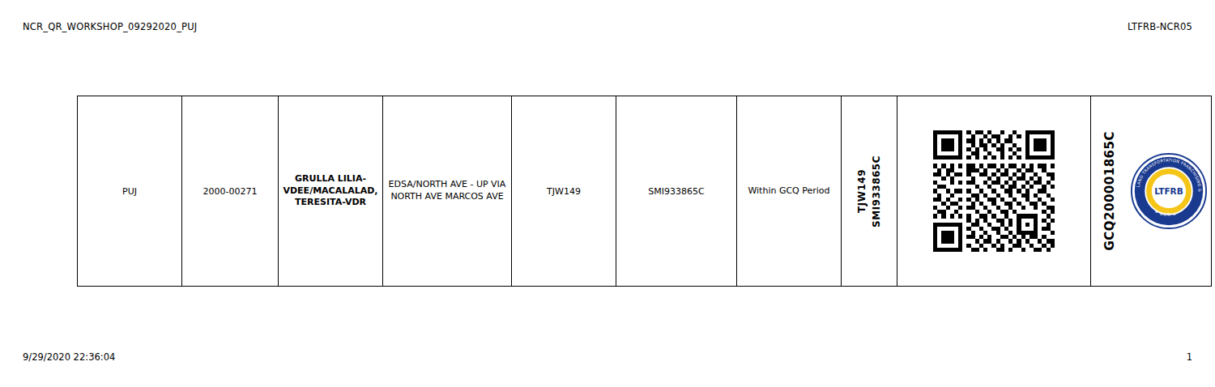NCR_QR_WORKSHOP_09292020_PUJ
LTFRB-NCR05
| PUJ | 2000-00271 | GRULLA LILIA-VDEE/MACALALAD, TERESITA-VDR | EDSA/NORTH AVE - UP VIA NORTH AVE MARCOS AVE | TJW149 | SMI933865C | Within GCQ Period | TJW149 SMI933865C | | GCQ200001865C LTFRB LAND TRANSPORTATION FRANCHISING & REGULATORY BOARD ★ DOTr ★ |
9/29/2020 22:36:04
1